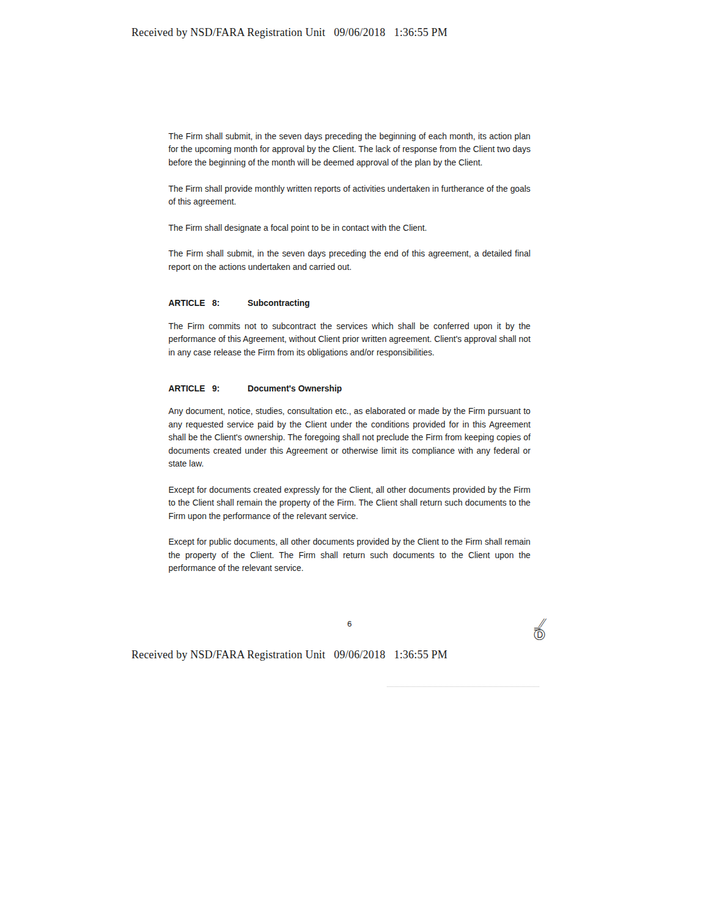Received by NSD/FARA Registration Unit 09/06/2018 1:36:55 PM
The Firm shall submit, in the seven days preceding the beginning of each month, its action plan for the upcoming month for approval by the Client. The lack of response from the Client two days before the beginning of the month will be deemed approval of the plan by the Client.
The Firm shall provide monthly written reports of activities undertaken in furtherance of the goals of this agreement.
The Firm shall designate a focal point to be in contact with the Client.
The Firm shall submit, in the seven days preceding the end of this agreement, a detailed final report on the actions undertaken and carried out.
ARTICLE 8: Subcontracting
The Firm commits not to subcontract the services which shall be conferred upon it by the performance of this Agreement, without Client prior written agreement. Client's approval shall not in any case release the Firm from its obligations and/or responsibilities.
ARTICLE 9: Document's Ownership
Any document, notice, studies, consultation etc., as elaborated or made by the Firm pursuant to any requested service paid by the Client under the conditions provided for in this Agreement shall be the Client's ownership. The foregoing shall not preclude the Firm from keeping copies of documents created under this Agreement or otherwise limit its compliance with any federal or state law.
Except for documents created expressly for the Client, all other documents provided by the Firm to the Client shall remain the property of the Firm. The Client shall return such documents to the Firm upon the performance of the relevant service.
Except for public documents, all other documents provided by the Client to the Firm shall remain the property of the Client. The Firm shall return such documents to the Client upon the performance of the relevant service.
6
‗⁄⁄
Ⓓ
Received by NSD/FARA Registration Unit 09/06/2018 1:36:55 PM